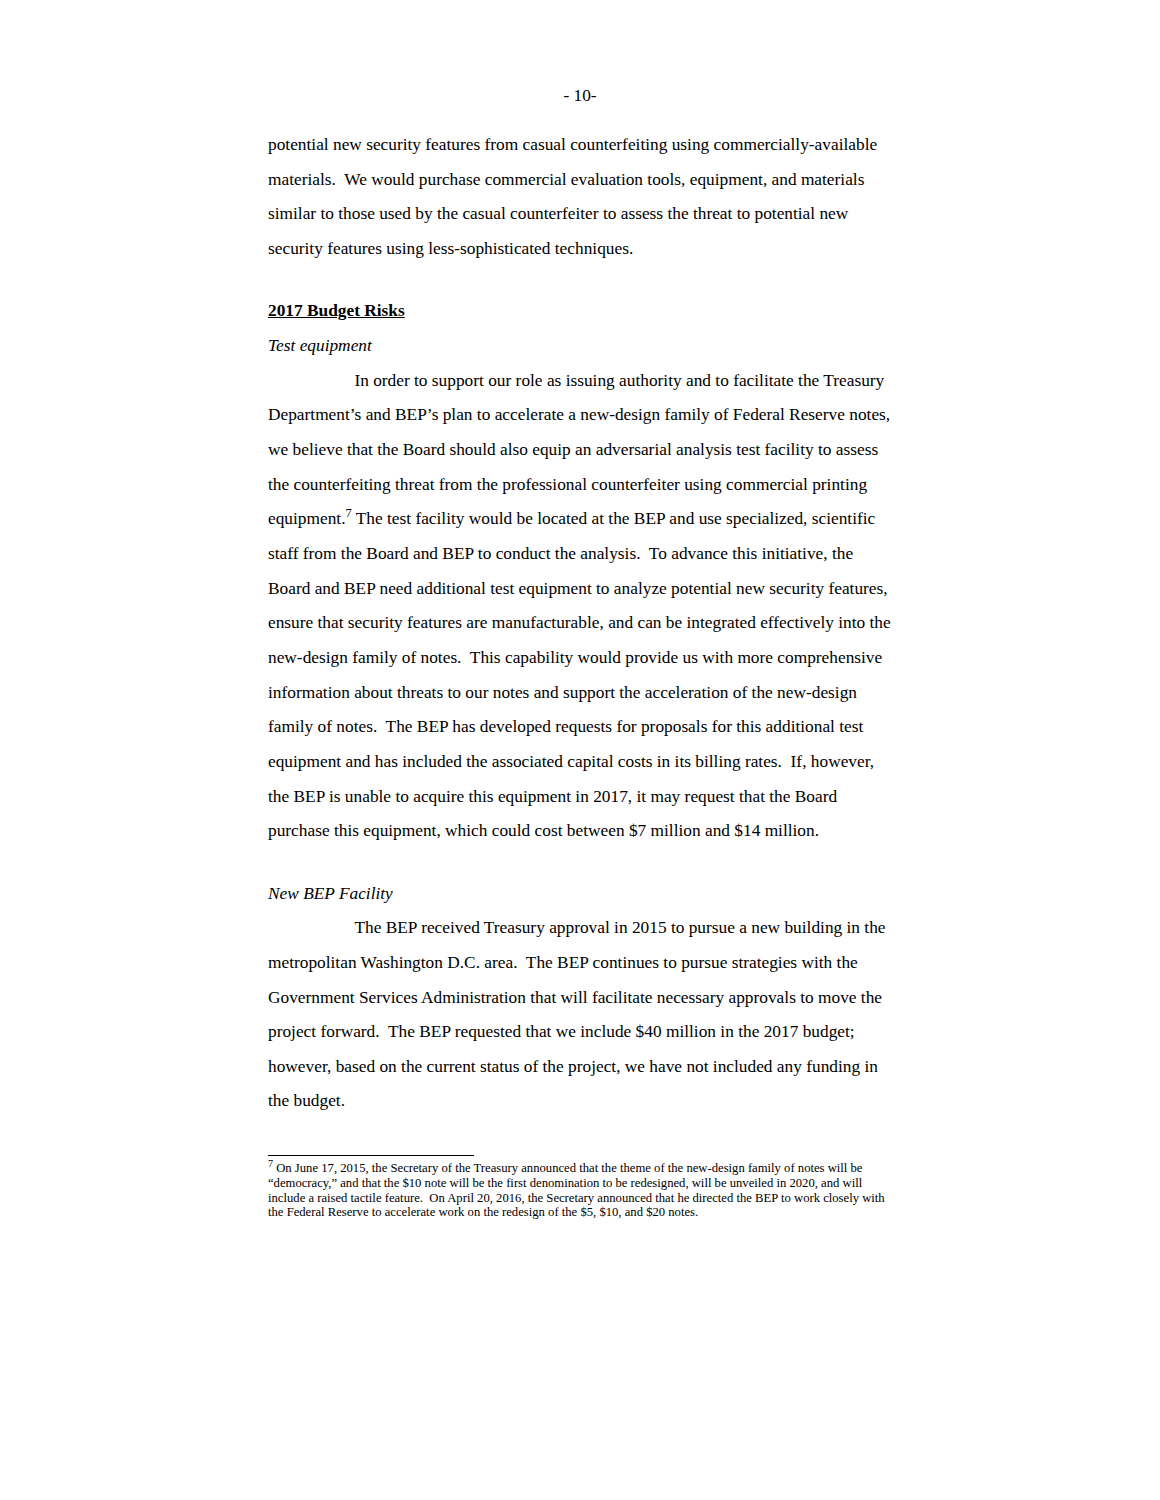- 10-
potential new security features from casual counterfeiting using commercially-available materials. We would purchase commercial evaluation tools, equipment, and materials similar to those used by the casual counterfeiter to assess the threat to potential new security features using less-sophisticated techniques.
2017 Budget Risks
Test equipment
In order to support our role as issuing authority and to facilitate the Treasury Department’s and BEP’s plan to accelerate a new-design family of Federal Reserve notes, we believe that the Board should also equip an adversarial analysis test facility to assess the counterfeiting threat from the professional counterfeiter using commercial printing equipment.7 The test facility would be located at the BEP and use specialized, scientific staff from the Board and BEP to conduct the analysis. To advance this initiative, the Board and BEP need additional test equipment to analyze potential new security features, ensure that security features are manufacturable, and can be integrated effectively into the new-design family of notes. This capability would provide us with more comprehensive information about threats to our notes and support the acceleration of the new-design family of notes. The BEP has developed requests for proposals for this additional test equipment and has included the associated capital costs in its billing rates. If, however, the BEP is unable to acquire this equipment in 2017, it may request that the Board purchase this equipment, which could cost between $7 million and $14 million.
New BEP Facility
The BEP received Treasury approval in 2015 to pursue a new building in the metropolitan Washington D.C. area. The BEP continues to pursue strategies with the Government Services Administration that will facilitate necessary approvals to move the project forward. The BEP requested that we include $40 million in the 2017 budget; however, based on the current status of the project, we have not included any funding in the budget.
7 On June 17, 2015, the Secretary of the Treasury announced that the theme of the new-design family of notes will be “democracy,” and that the $10 note will be the first denomination to be redesigned, will be unveiled in 2020, and will include a raised tactile feature. On April 20, 2016, the Secretary announced that he directed the BEP to work closely with the Federal Reserve to accelerate work on the redesign of the $5, $10, and $20 notes.